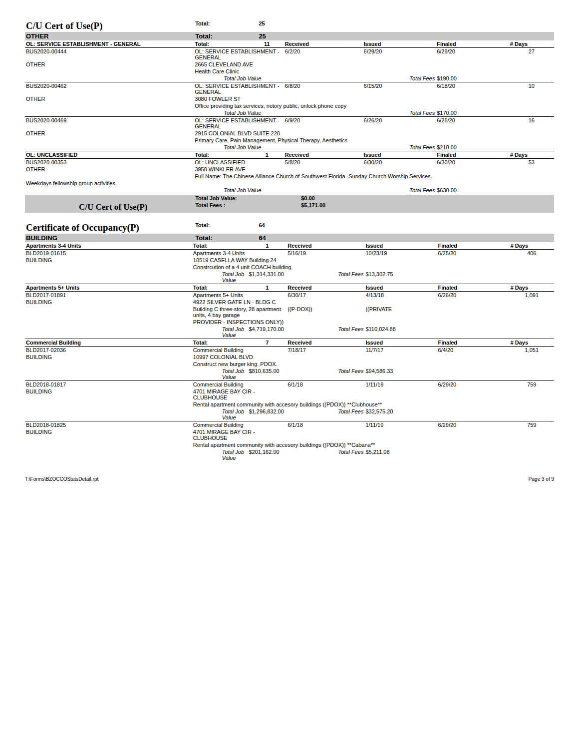| C/U Cert of Use(P) | Total: | 25 | |
| OTHER | Total: | 25 | |
| OL: SERVICE ESTABLISHMENT - GENERAL | Total: | 11 | Received | Issued | Finaled | # Days |
| BUS2020-00444 | OL: SERVICE ESTABLISHMENT - GENERAL | 6/2/20 | 6/29/20 | 6/29/20 | 27 |
| OTHER | 2665 CLEVELAND AVE | |
| | Health Care Clinic | |
| | Total Job Value | Total Fees | $190.00 | |
| BUS2020-00462 | OL: SERVICE ESTABLISHMENT - GENERAL | 6/8/20 | 6/15/20 | 6/18/20 | 10 |
| OTHER | 3080 FOWLER ST | |
| | Office providing tax services, notory public, unlock phone copy | |
| | Total Job Value | Total Fees | $170.00 | |
| BUS2020-00469 | OL: SERVICE ESTABLISHMENT - GENERAL | 6/9/20 | 6/26/20 | 6/26/20 | 16 |
| OTHER | 2915 COLONIAL BLVD SUITE 220 | |
| | Primary Care, Pain Management, Physical Therapy, Aesthetics | |
| | Total Job Value | Total Fees | $210.00 | |
| OL: UNCLASSIFIED | Total: | 1 | Received | Issued | Finaled | # Days |
| BUS2020-00353 | OL: UNCLASSIFIED | 5/8/20 | 6/30/20 | 6/30/20 | 53 |
| OTHER | 3950 WINKLER AVE | |
| | Full Name: The Chinese Alliance Church of Southwest Florida- Sunday Church Worship Services. | |
| Weekdays fellowship group activities. | |
| | Total Job Value | Total Fees | $630.00 | |
| | | Total Job Value: | $0.00 | |
| | C/U Cert of Use(P) | Total Fees : | $5,171.00 | |
| Certificate of Occupancy(P) | Total: | 64 | |
| BUILDING | Total: | 64 | |
| Apartments 3-4 Units | Total: | 1 | Received | Issued | Finaled | # Days |
| BLD2019-01615 | Apartments 3-4 Units | 5/16/19 | 10/23/19 | 6/25/20 | 406 |
| BUILDING | 10519 CASELLA WAY Building 24 | |
| | Constrcution of a 4 unit COACH building. | |
| | Total Job Value | $1,314,331.00 | Total Fees | $13,302.75 | |
| Apartments 5+ Units | Total: | 1 | Received | Issued | Finaled | # Days |
| BLD2017-01891 | Apartments 5+ Units | 6/30/17 | 4/13/18 | 6/26/20 | 1,091 |
| BUILDING | 4922 SILVER GATE LN - BLDG C | |
| | Building C three-story, 28 apartment units, 4 bay garage | ((P-DOX)) | ((PRIVATE | |
| | PROVIDER - INSPECTIONS ONLY)) | |
| | Total Job Value | $4,719,170.00 | Total Fees | $110,024.88 | |
| Commercial Building | Total: | 7 | Received | Issued | Finaled | # Days |
| BLD2017-02036 | Commercial Building | 7/18/17 | 11/7/17 | 6/4/20 | 1,051 |
| BUILDING | 10997 COLONIAL BLVD | |
| | Construct new burger king. PDOX. | |
| | Total Job Value | $810,635.00 | Total Fees | $94,586.33 | |
| BLD2018-01817 | Commercial Building | 6/1/18 | 1/11/19 | 6/29/20 | 759 |
| BUILDING | 4701 MIRAGE BAY CIR - CLUBHOUSE | |
| | Rental apartment community with accesory buildings ((PDOX)) **Clubhouse** | |
| | Total Job Value | $1,296,832.00 | Total Fees | $32,575.20 | |
| BLD2018-01825 | Commercial Building | 6/1/18 | 1/11/19 | 6/29/20 | 759 |
| BUILDING | 4701 MIRAGE BAY CIR - CLUBHOUSE | |
| | Rental apartment community with accesory buildings ((PDOX)) **Cabana** | |
| | Total Job Value | $201,162.00 | Total Fees | $5,211.08 | |
T:\Forms\BZOCCOStatsDetail.rpt Page 3 of 9